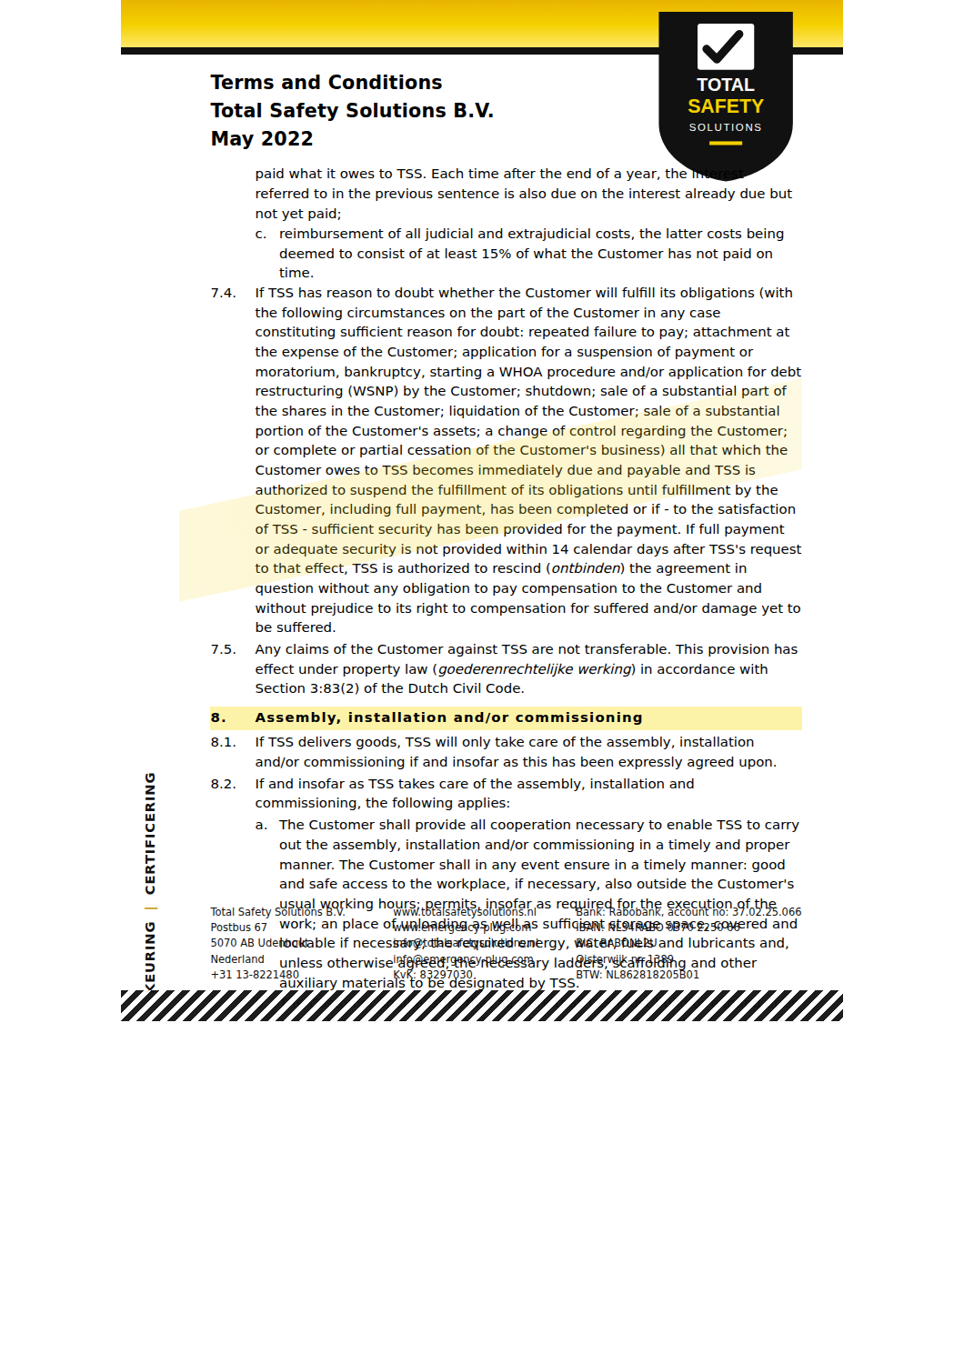TRAINING | KEURING | CERTIFICERING
Total Safety Solutions TOTAL SAFETY SOLUTIONS
Terms and Conditions
Total Safety Solutions B.V.
May 2022
paid what it owes to TSS. Each time after the end of a year, the interest referred to in the previous sentence is also due on the interest already due but not yet paid;
c.
reimbursement of all judicial and extrajudicial costs, the latter costs being deemed to consist of at least 15% of what the Customer has not paid on time.
7.4.
If TSS has reason to doubt whether the Customer will fulfill its obligations (with the following circumstances on the part of the Customer in any case constituting sufficient reason for doubt: repeated failure to pay; attachment at the expense of the Customer; application for a suspension of payment or moratorium, bankruptcy, starting a WHOA procedure and/or application for debt restructuring (WSNP) by the Customer; shutdown; sale of a substantial part of the shares in the Customer; liquidation of the Customer; sale of a substantial portion of the Customer's assets; a change of control regarding the Customer; or complete or partial cessation of the Customer's business) all that which the Customer owes to TSS becomes immediately due and payable and TSS is authorized to suspend the fulfillment of its obligations until fulfillment by the Customer, including full payment, has been completed or if - to the satisfaction of TSS - sufficient security has been provided for the payment. If full payment or adequate security is not provided within 14 calendar days after TSS's request to that effect, TSS is authorized to rescind (ontbinden) the agreement in question without any obligation to pay compensation to the Customer and without prejudice to its right to compensation for suffered and/or damage yet to be suffered.
7.5.
Any claims of the Customer against TSS are not transferable. This provision has effect under property law (goederenrechtelijke werking) in accordance with Section 3:83(2) of the Dutch Civil Code.
8.
Assembly, installation and/or commissioning
8.1.
If TSS delivers goods, TSS will only take care of the assembly, installation and/or commissioning if and insofar as this has been expressly agreed upon.
8.2.
If and insofar as TSS takes care of the assembly, installation and commissioning, the following applies:
a.
The Customer shall provide all cooperation necessary to enable TSS to carry out the assembly, installation and/or commissioning in a timely and proper manner. The Customer shall in any event ensure in a timely manner: good and safe access to the workplace, if necessary, also outside the Customer's usual working hours; permits, insofar as required for the execution of the work; an place of unloading as well as sufficient storage space, covered and lockable if necessary; the required energy, water, fuels and lubricants and, unless otherwise agreed, the necessary ladders, scaffolding and other auxiliary materials to be designated by TSS.
b.
The Customer shall ensure that all work that TSS must build or expand upon during the assembly, installation and/or commissioning and which has not been agreed to be performed by TSS - for example all dismantling work and all electrician and plumbing work, all groundwork, masonry, foundation work, carpentry and painting and all other construction activities, are carried out in a timely and proper manner. The Customer
Total Safety Solutions B.V.
Postbus 67
5070 AB Udenhout
Nederland
+31 13-8221480
www.totalsafetysolutions.nl
www.emergency-plug.com
info@totalsafetysolutions.nl
info@emergency-plug.com
KvK: 83297030
Bank: Rabobank, account no: 37.02.25.066
IBAN: NL34RABO 0370 2250 66
BIC: RABONL2U
Oisterwijk nr. 1389
BTW: NL862818205B01